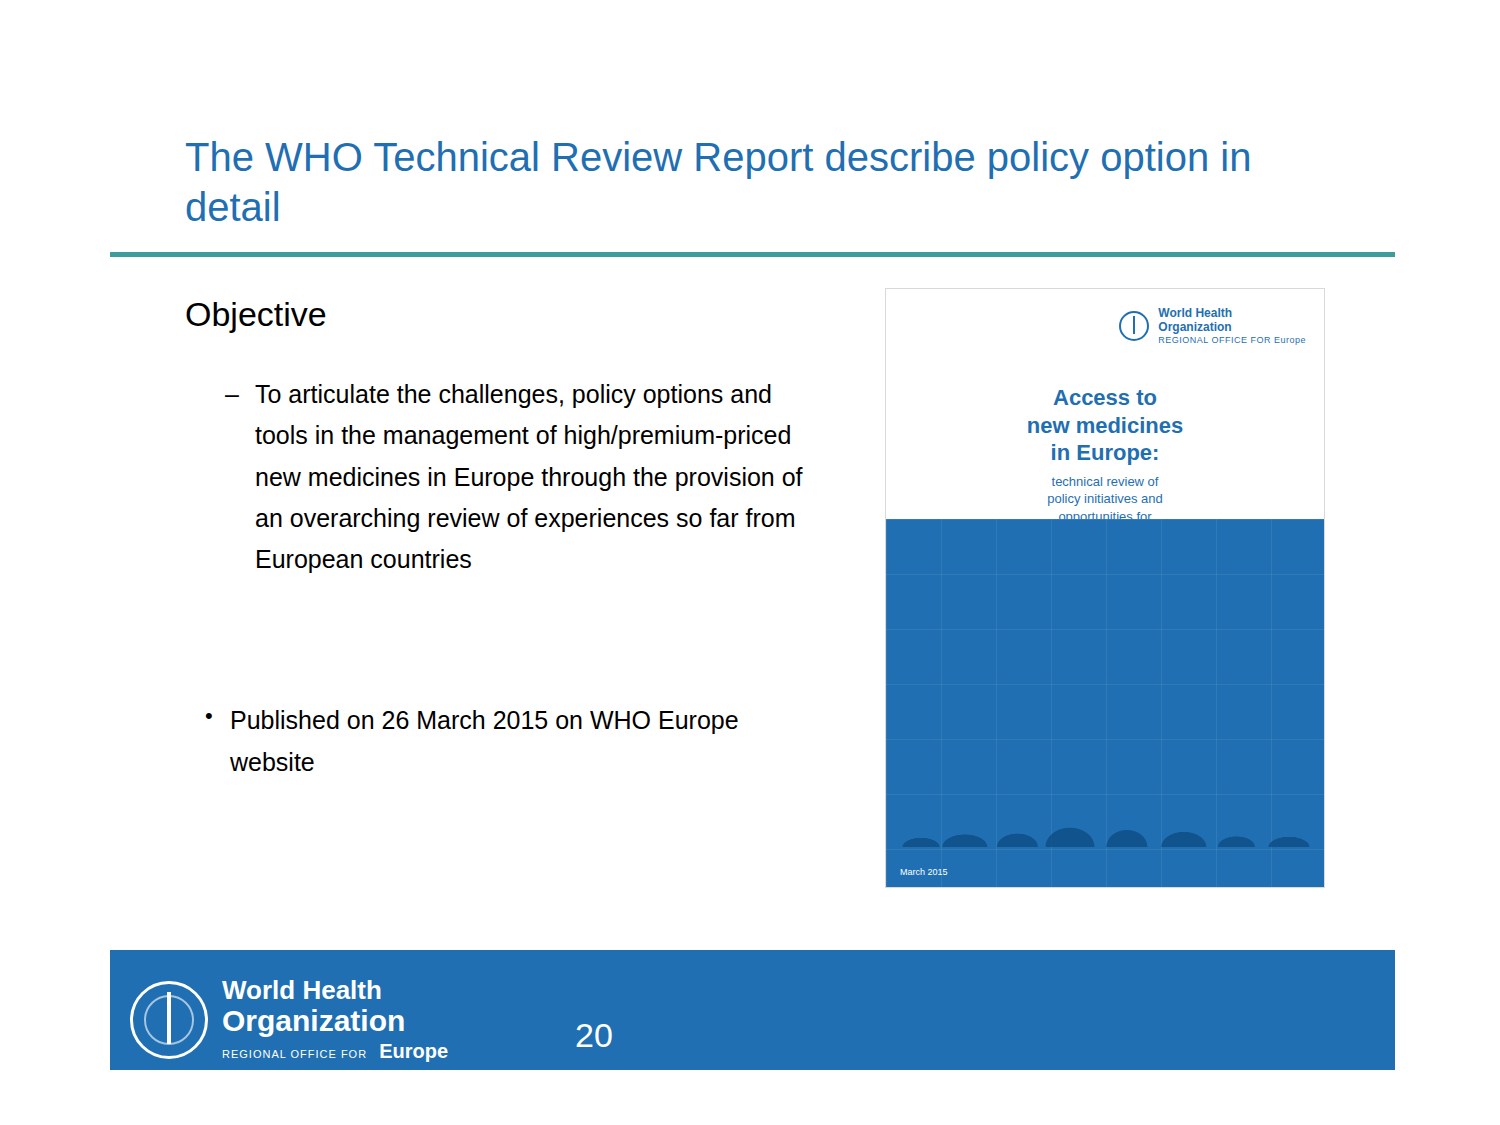The WHO Technical Review Report describe policy option in detail
Objective
– To articulate the challenges, policy options and tools in the management of high/premium-priced new medicines in Europe through the provision of an overarching review of experiences so far from European countries
• Published on 26 March 2015 on WHO Europe website
World Health Organization REGIONAL OFFICE FOR Europe
Access to
new medicines
in Europe:
technical review of
policy initiatives and
opportunities for
collaboration and research
March 2015
Health Technologies and Pharmaceutical (HTP), DSP, WHO Europe May 2015
World Health
Organization
REGIONAL OFFICE FOR Europe
20